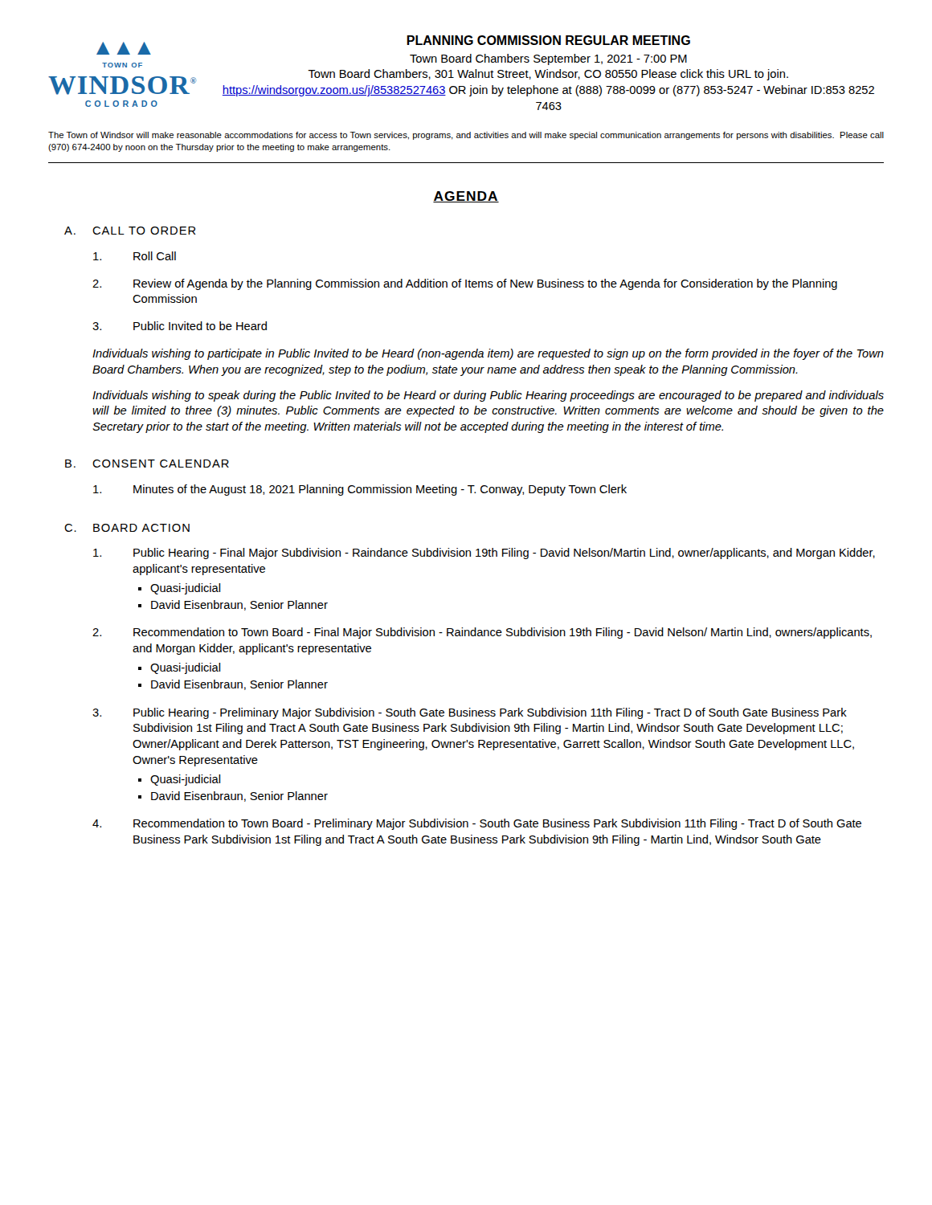▲▲▲
TOWN OF
WINDSOR®
COLORADO
PLANNING COMMISSION REGULAR MEETING
Town Board Chambers September 1, 2021 - 7:00 PM
Town Board Chambers, 301 Walnut Street, Windsor, CO 80550 Please click this URL to join. https://windsorgov.zoom.us/j/85382527463 OR join by telephone at (888) 788-0099 or (877) 853-5247 - Webinar ID:853 8252 7463
The Town of Windsor will make reasonable accommodations for access to Town services, programs, and activities and will make special communication arrangements for persons with disabilities. Please call (970) 674-2400 by noon on the Thursday prior to the meeting to make arrangements.
AGENDA
A.
CALL TO ORDER
1.
Roll Call
2.
Review of Agenda by the Planning Commission and Addition of Items of New Business to the Agenda for Consideration by the Planning Commission
3.
Public Invited to be Heard
Individuals wishing to participate in Public Invited to be Heard (non-agenda item) are requested to sign up on the form provided in the foyer of the Town Board Chambers. When you are recognized, step to the podium, state your name and address then speak to the Planning Commission.
Individuals wishing to speak during the Public Invited to be Heard or during Public Hearing proceedings are encouraged to be prepared and individuals will be limited to three (3) minutes. Public Comments are expected to be constructive. Written comments are welcome and should be given to the Secretary prior to the start of the meeting. Written materials will not be accepted during the meeting in the interest of time.
B.
CONSENT CALENDAR
1.
Minutes of the August 18, 2021 Planning Commission Meeting - T. Conway, Deputy Town Clerk
C.
BOARD ACTION
1.
Public Hearing - Final Major Subdivision - Raindance Subdivision 19th Filing - David Nelson/Martin Lind, owner/applicants, and Morgan Kidder, applicant's representative
Quasi-judicial
David Eisenbraun, Senior Planner
2.
Recommendation to Town Board - Final Major Subdivision - Raindance Subdivision 19th Filing - David Nelson/ Martin Lind, owners/applicants, and Morgan Kidder, applicant's representative
Quasi-judicial
David Eisenbraun, Senior Planner
3.
Public Hearing - Preliminary Major Subdivision - South Gate Business Park Subdivision 11th Filing - Tract D of South Gate Business Park Subdivision 1st Filing and Tract A South Gate Business Park Subdivision 9th Filing - Martin Lind, Windsor South Gate Development LLC; Owner/Applicant and Derek Patterson, TST Engineering, Owner's Representative, Garrett Scallon, Windsor South Gate Development LLC, Owner's Representative
Quasi-judicial
David Eisenbraun, Senior Planner
4.
Recommendation to Town Board - Preliminary Major Subdivision - South Gate Business Park Subdivision 11th Filing - Tract D of South Gate Business Park Subdivision 1st Filing and Tract A South Gate Business Park Subdivision 9th Filing - Martin Lind, Windsor South Gate